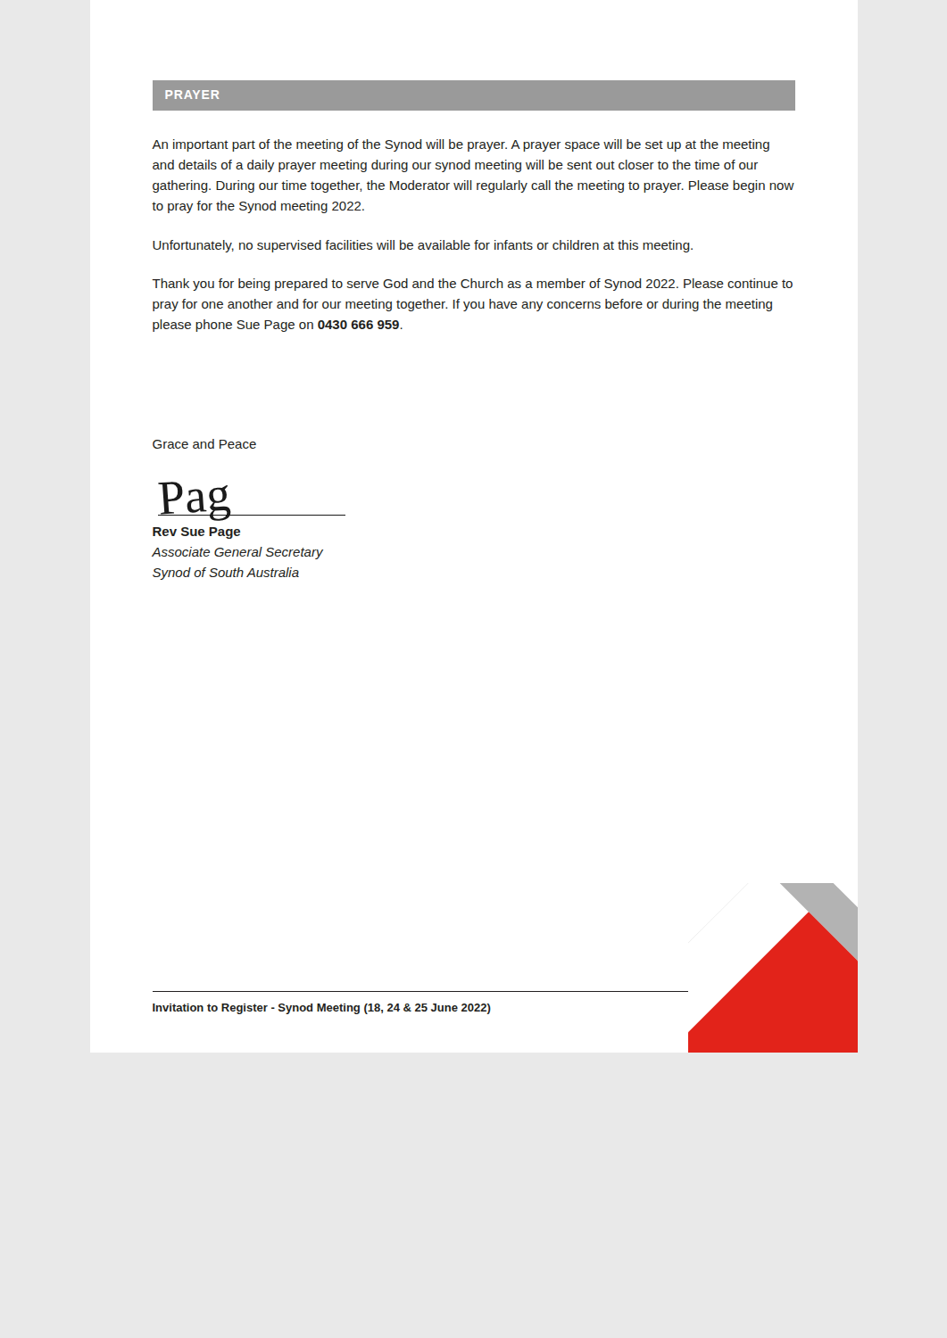Prayer
An important part of the meeting of the Synod will be prayer. A prayer space will be set up at the meeting and details of a daily prayer meeting during our synod meeting will be sent out closer to the time of our gathering. During our time together, the Moderator will regularly call the meeting to prayer. Please begin now to pray for the Synod meeting 2022.
Unfortunately, no supervised facilities will be available for infants or children at this meeting.
Thank you for being prepared to serve God and the Church as a member of Synod 2022. Please continue to pray for one another and for our meeting together. If you have any concerns before or during the meeting please phone Sue Page on 0430 666 959.
Grace and Peace
Pag
Rev Sue Page
Associate General Secretary
Synod of South Australia
Invitation to Register - Synod Meeting (18, 24 & 25 June 2022) Page 6 of 6